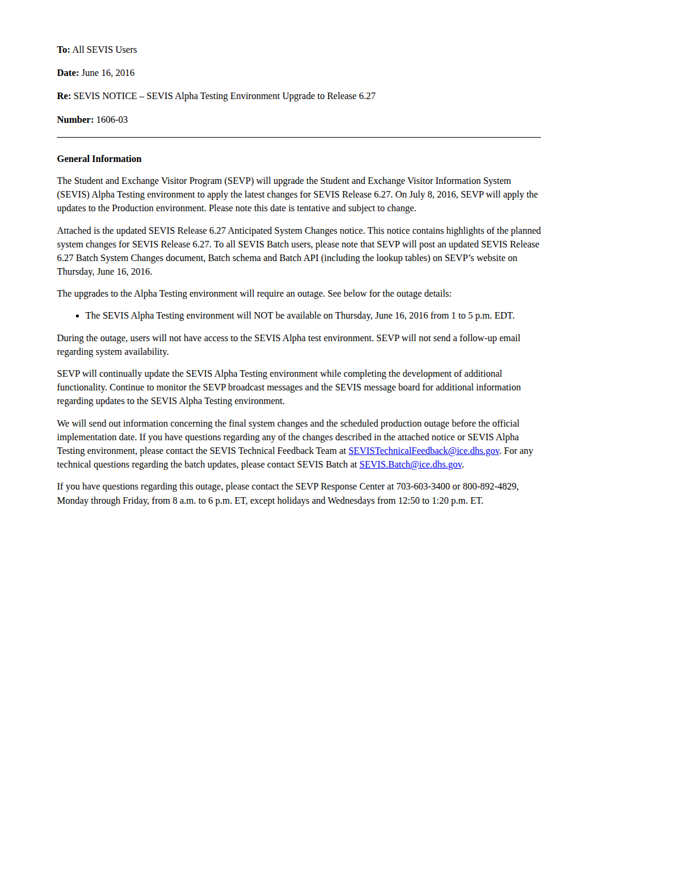To: All SEVIS Users
Date: June 16, 2016
Re: SEVIS NOTICE – SEVIS Alpha Testing Environment Upgrade to Release 6.27
Number: 1606-03
General Information
The Student and Exchange Visitor Program (SEVP) will upgrade the Student and Exchange Visitor Information System (SEVIS) Alpha Testing environment to apply the latest changes for SEVIS Release 6.27. On July 8, 2016, SEVP will apply the updates to the Production environment. Please note this date is tentative and subject to change.
Attached is the updated SEVIS Release 6.27 Anticipated System Changes notice. This notice contains highlights of the planned system changes for SEVIS Release 6.27. To all SEVIS Batch users, please note that SEVP will post an updated SEVIS Release 6.27 Batch System Changes document, Batch schema and Batch API (including the lookup tables) on SEVP’s website on Thursday, June 16, 2016.
The upgrades to the Alpha Testing environment will require an outage. See below for the outage details:
The SEVIS Alpha Testing environment will NOT be available on Thursday, June 16, 2016 from 1 to 5 p.m. EDT.
During the outage, users will not have access to the SEVIS Alpha test environment. SEVP will not send a follow-up email regarding system availability.
SEVP will continually update the SEVIS Alpha Testing environment while completing the development of additional functionality. Continue to monitor the SEVP broadcast messages and the SEVIS message board for additional information regarding updates to the SEVIS Alpha Testing environment.
We will send out information concerning the final system changes and the scheduled production outage before the official implementation date. If you have questions regarding any of the changes described in the attached notice or SEVIS Alpha Testing environment, please contact the SEVIS Technical Feedback Team at SEVISTechnicalFeedback@ice.dhs.gov. For any technical questions regarding the batch updates, please contact SEVIS Batch at SEVIS.Batch@ice.dhs.gov.
If you have questions regarding this outage, please contact the SEVP Response Center at 703-603-3400 or 800-892-4829, Monday through Friday, from 8 a.m. to 6 p.m. ET, except holidays and Wednesdays from 12:50 to 1:20 p.m. ET.